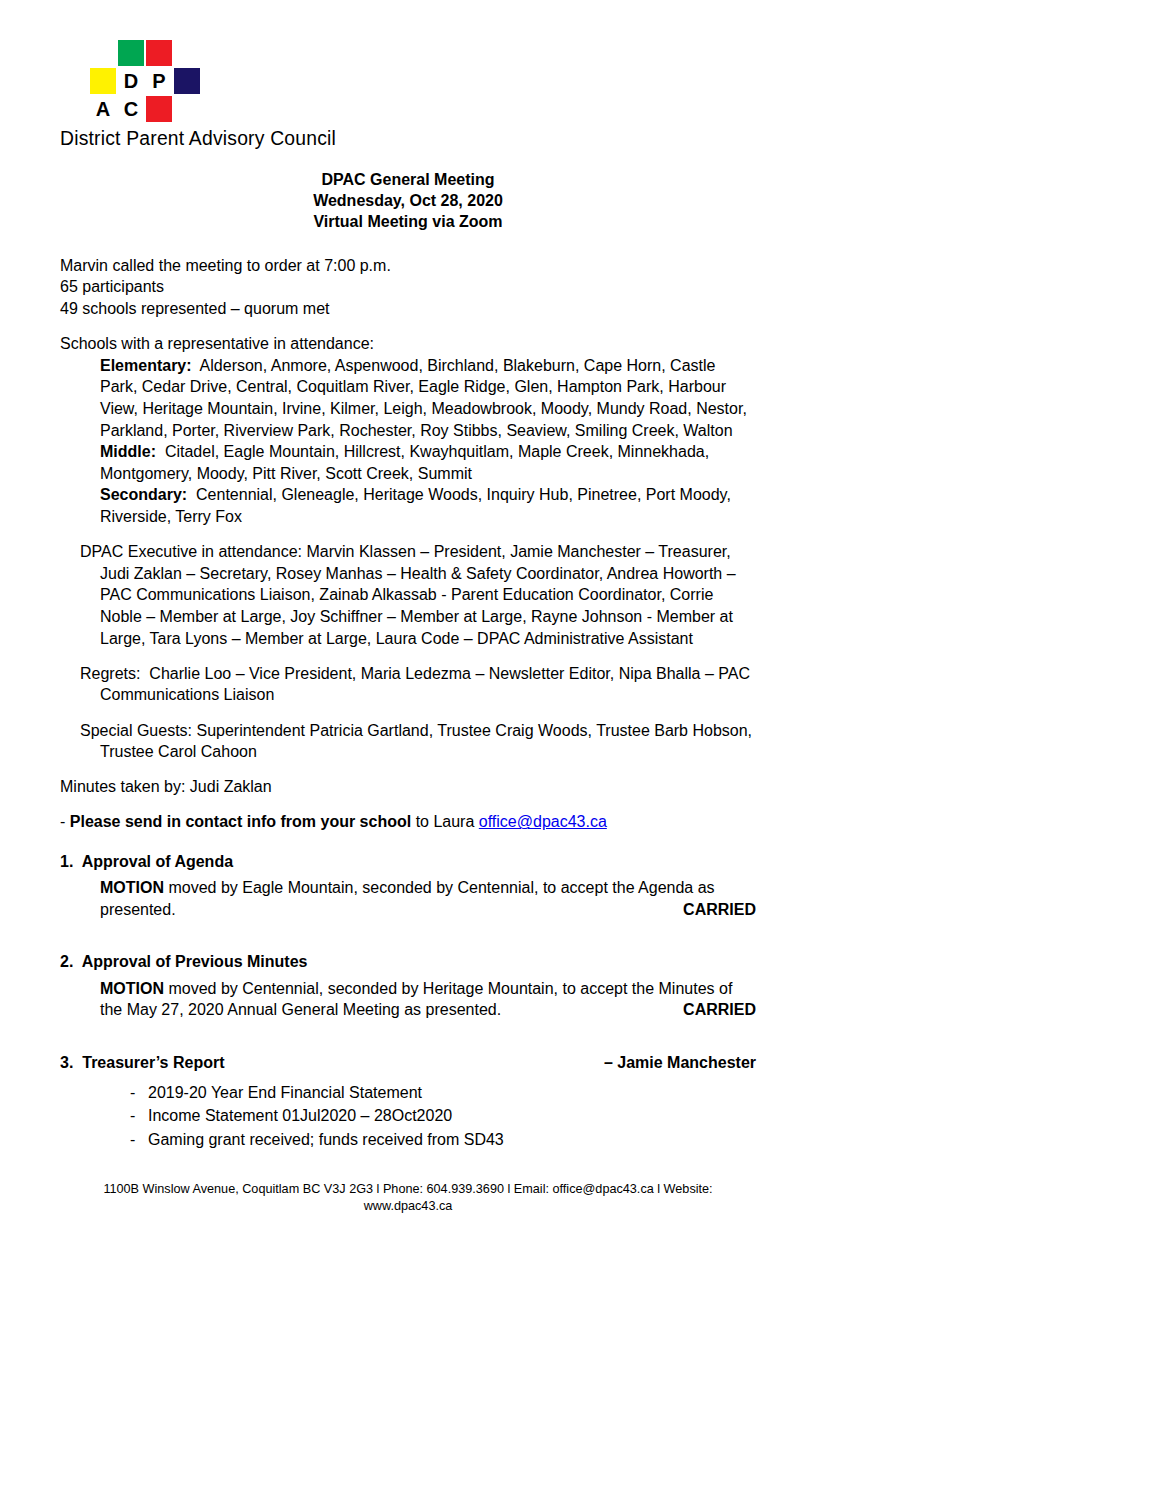D
P
A
C
District Parent Advisory Council
DPAC General Meeting Wednesday, Oct 28, 2020 Virtual Meeting via Zoom
Marvin called the meeting to order at 7:00 p.m.
65 participants
49 schools represented – quorum met
Schools with a representative in attendance:
Elementary: Alderson, Anmore, Aspenwood, Birchland, Blakeburn, Cape Horn, Castle Park, Cedar Drive, Central, Coquitlam River, Eagle Ridge, Glen, Hampton Park, Harbour View, Heritage Mountain, Irvine, Kilmer, Leigh, Meadowbrook, Moody, Mundy Road, Nestor, Parkland, Porter, Riverview Park, Rochester, Roy Stibbs, Seaview, Smiling Creek, Walton
Middle: Citadel, Eagle Mountain, Hillcrest, Kwayhquitlam, Maple Creek, Minnekhada, Montgomery, Moody, Pitt River, Scott Creek, Summit
Secondary: Centennial, Gleneagle, Heritage Woods, Inquiry Hub, Pinetree, Port Moody, Riverside, Terry Fox
DPAC Executive in attendance: Marvin Klassen – President, Jamie Manchester – Treasurer, Judi Zaklan – Secretary, Rosey Manhas – Health & Safety Coordinator, Andrea Howorth – PAC Communications Liaison, Zainab Alkassab - Parent Education Coordinator, Corrie Noble – Member at Large, Joy Schiffner – Member at Large, Rayne Johnson - Member at Large, Tara Lyons – Member at Large, Laura Code – DPAC Administrative Assistant
Regrets: Charlie Loo – Vice President, Maria Ledezma – Newsletter Editor, Nipa Bhalla – PAC Communications Liaison
Special Guests: Superintendent Patricia Gartland, Trustee Craig Woods, Trustee Barb Hobson, Trustee Carol Cahoon
Minutes taken by: Judi Zaklan
- Please send in contact info from your school to Laura office@dpac43.ca
1. Approval of Agenda
MOTION moved by Eagle Mountain, seconded by Centennial, to accept the Agenda as presented. CARRIED
2. Approval of Previous Minutes
MOTION moved by Centennial, seconded by Heritage Mountain, to accept the Minutes of the May 27, 2020 Annual General Meeting as presented. CARRIED
3. Treasurer’s Report – Jamie Manchester
2019-20 Year End Financial Statement
Income Statement 01Jul2020 – 28Oct2020
Gaming grant received; funds received from SD43
1100B Winslow Avenue, Coquitlam BC V3J 2G3 l Phone: 604.939.3690 l Email: office@dpac43.ca l Website: www.dpac43.ca